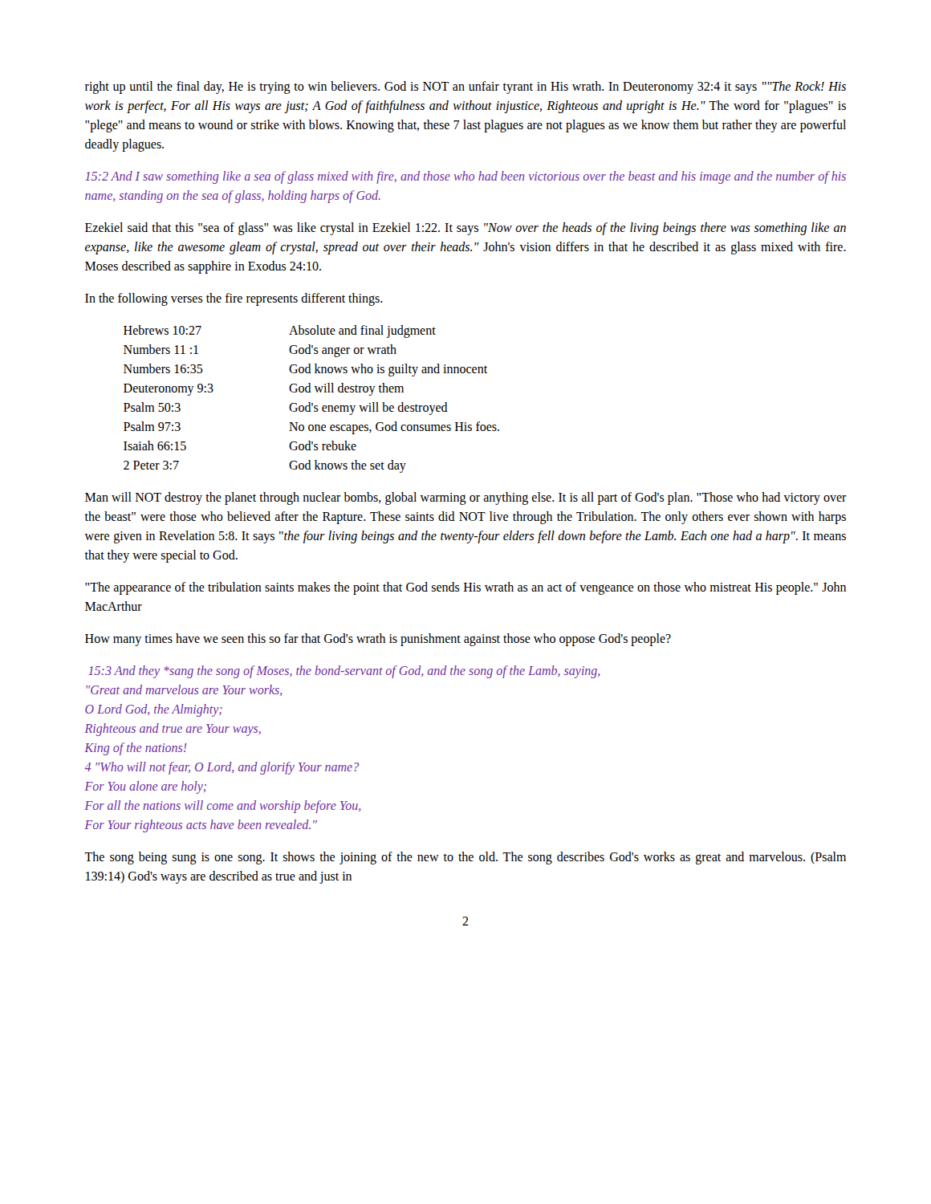right up until the final day, He is trying to win believers. God is NOT an unfair tyrant in His wrath. In Deuteronomy 32:4 it says ""The Rock! His work is perfect, For all His ways are just; A God of faithfulness and without injustice, Righteous and upright is He." The word for "plagues" is "plege" and means to wound or strike with blows. Knowing that, these 7 last plagues are not plagues as we know them but rather they are powerful deadly plagues.
15:2 And I saw something like a sea of glass mixed with fire, and those who had been victorious over the beast and his image and the number of his name, standing on the sea of glass, holding harps of God.
Ezekiel said that this "sea of glass" was like crystal in Ezekiel 1:22. It says "Now over the heads of the living beings there was something like an expanse, like the awesome gleam of crystal, spread out over their heads." John's vision differs in that he described it as glass mixed with fire. Moses described as sapphire in Exodus 24:10.
In the following verses the fire represents different things.
| Hebrews 10:27 | Absolute and final judgment |
| Numbers 11 :1 | God's anger or wrath |
| Numbers 16:35 | God knows who is guilty and innocent |
| Deuteronomy 9:3 | God will destroy them |
| Psalm 50:3 | God's enemy will be destroyed |
| Psalm 97:3 | No one escapes, God consumes His foes. |
| Isaiah 66:15 | God's rebuke |
| 2 Peter 3:7 | God knows the set day |
Man will NOT destroy the planet through nuclear bombs, global warming or anything else. It is all part of God's plan. "Those who had victory over the beast" were those who believed after the Rapture. These saints did NOT live through the Tribulation. The only others ever shown with harps were given in Revelation 5:8. It says "the four living beings and the twenty-four elders fell down before the Lamb. Each one had a harp". It means that they were special to God.
"The appearance of the tribulation saints makes the point that God sends His wrath as an act of vengeance on those who mistreat His people." John MacArthur
How many times have we seen this so far that God's wrath is punishment against those who oppose God's people?
15:3 And they *sang the song of Moses, the bond-servant of God, and the song of the Lamb, saying,
"Great and marvelous are Your works,
O Lord God, the Almighty;
Righteous and true are Your ways,
King of the nations!
4 "Who will not fear, O Lord, and glorify Your name?
For You alone are holy;
For all the nations will come and worship before You,
For Your righteous acts have been revealed."
The song being sung is one song. It shows the joining of the new to the old. The song describes God's works as great and marvelous. (Psalm 139:14) God's ways are described as true and just in
2